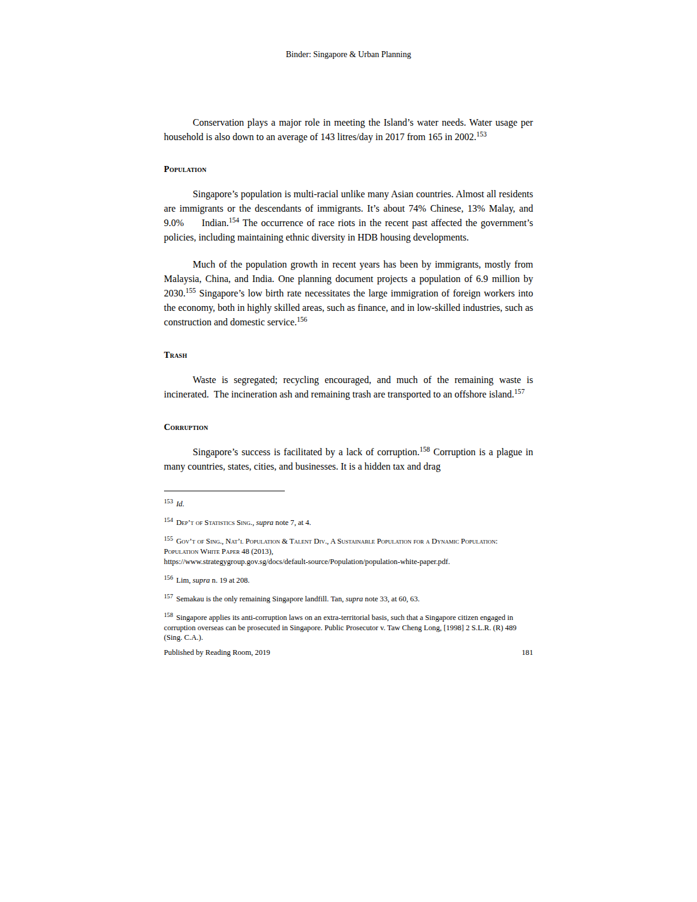Binder: Singapore & Urban Planning
Conservation plays a major role in meeting the Island’s water needs. Water usage per household is also down to an average of 143 litres/day in 2017 from 165 in 2002.153
Population
Singapore’s population is multi-racial unlike many Asian countries. Almost all residents are immigrants or the descendants of immigrants. It’s about 74% Chinese, 13% Malay, and 9.0% Indian.154 The occurrence of race riots in the recent past affected the government’s policies, including maintaining ethnic diversity in HDB housing developments.
Much of the population growth in recent years has been by immigrants, mostly from Malaysia, China, and India. One planning document projects a population of 6.9 million by 2030.155 Singapore’s low birth rate necessitates the large immigration of foreign workers into the economy, both in highly skilled areas, such as finance, and in low-skilled industries, such as construction and domestic service.156
Trash
Waste is segregated; recycling encouraged, and much of the remaining waste is incinerated. The incineration ash and remaining trash are transported to an offshore island.157
Corruption
Singapore’s success is facilitated by a lack of corruption.158 Corruption is a plague in many countries, states, cities, and businesses. It is a hidden tax and drag
153 Id.
154 Dep’t of Statistics Sing., supra note 7, at 4.
155 Gov’t of Sing., Nat’l Population & Talent Div., A Sustainable Population for a Dynamic Population: Population White Paper 48 (2013),
https://www.strategygroup.gov.sg/docs/default-source/Population/population-white-paper.pdf.
156 Lim, supra n. 19 at 208.
157 Semakau is the only remaining Singapore landfill. Tan, supra note 33, at 60, 63.
158 Singapore applies its anti-corruption laws on an extra-territorial basis, such that a Singapore citizen engaged in corruption overseas can be prosecuted in Singapore. Public Prosecutor v. Taw Cheng Long, [1998] 2 S.L.R. (R) 489 (Sing. C.A.).
Published by Reading Room, 2019 181